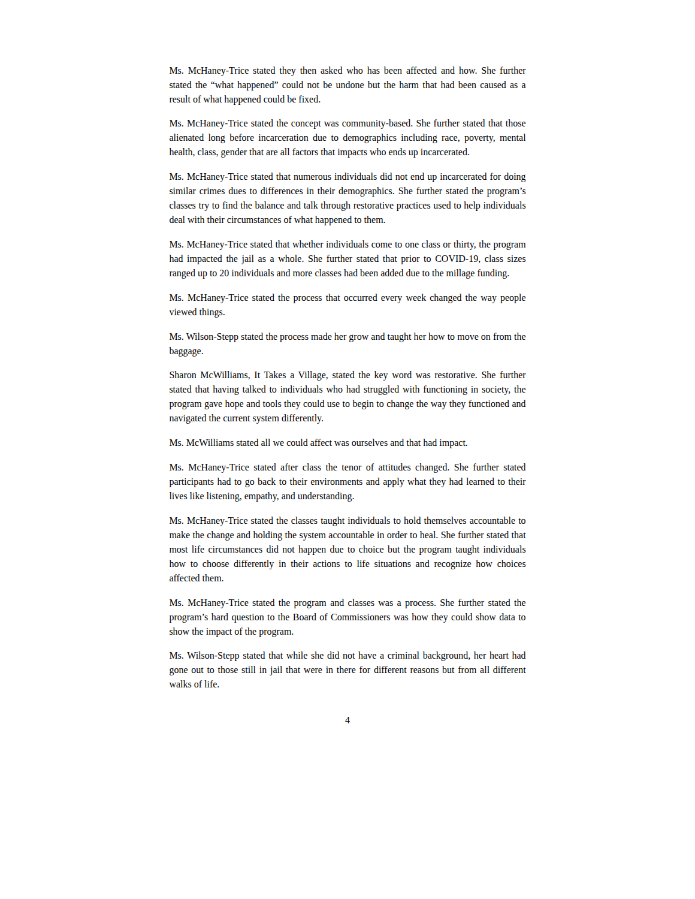Ms. McHaney-Trice stated they then asked who has been affected and how. She further stated the “what happened” could not be undone but the harm that had been caused as a result of what happened could be fixed.
Ms. McHaney-Trice stated the concept was community-based. She further stated that those alienated long before incarceration due to demographics including race, poverty, mental health, class, gender that are all factors that impacts who ends up incarcerated.
Ms. McHaney-Trice stated that numerous individuals did not end up incarcerated for doing similar crimes dues to differences in their demographics. She further stated the program’s classes try to find the balance and talk through restorative practices used to help individuals deal with their circumstances of what happened to them.
Ms. McHaney-Trice stated that whether individuals come to one class or thirty, the program had impacted the jail as a whole. She further stated that prior to COVID-19, class sizes ranged up to 20 individuals and more classes had been added due to the millage funding.
Ms. McHaney-Trice stated the process that occurred every week changed the way people viewed things.
Ms. Wilson-Stepp stated the process made her grow and taught her how to move on from the baggage.
Sharon McWilliams, It Takes a Village, stated the key word was restorative. She further stated that having talked to individuals who had struggled with functioning in society, the program gave hope and tools they could use to begin to change the way they functioned and navigated the current system differently.
Ms. McWilliams stated all we could affect was ourselves and that had impact.
Ms. McHaney-Trice stated after class the tenor of attitudes changed. She further stated participants had to go back to their environments and apply what they had learned to their lives like listening, empathy, and understanding.
Ms. McHaney-Trice stated the classes taught individuals to hold themselves accountable to make the change and holding the system accountable in order to heal. She further stated that most life circumstances did not happen due to choice but the program taught individuals how to choose differently in their actions to life situations and recognize how choices affected them.
Ms. McHaney-Trice stated the program and classes was a process. She further stated the program’s hard question to the Board of Commissioners was how they could show data to show the impact of the program.
Ms. Wilson-Stepp stated that while she did not have a criminal background, her heart had gone out to those still in jail that were in there for different reasons but from all different walks of life.
4